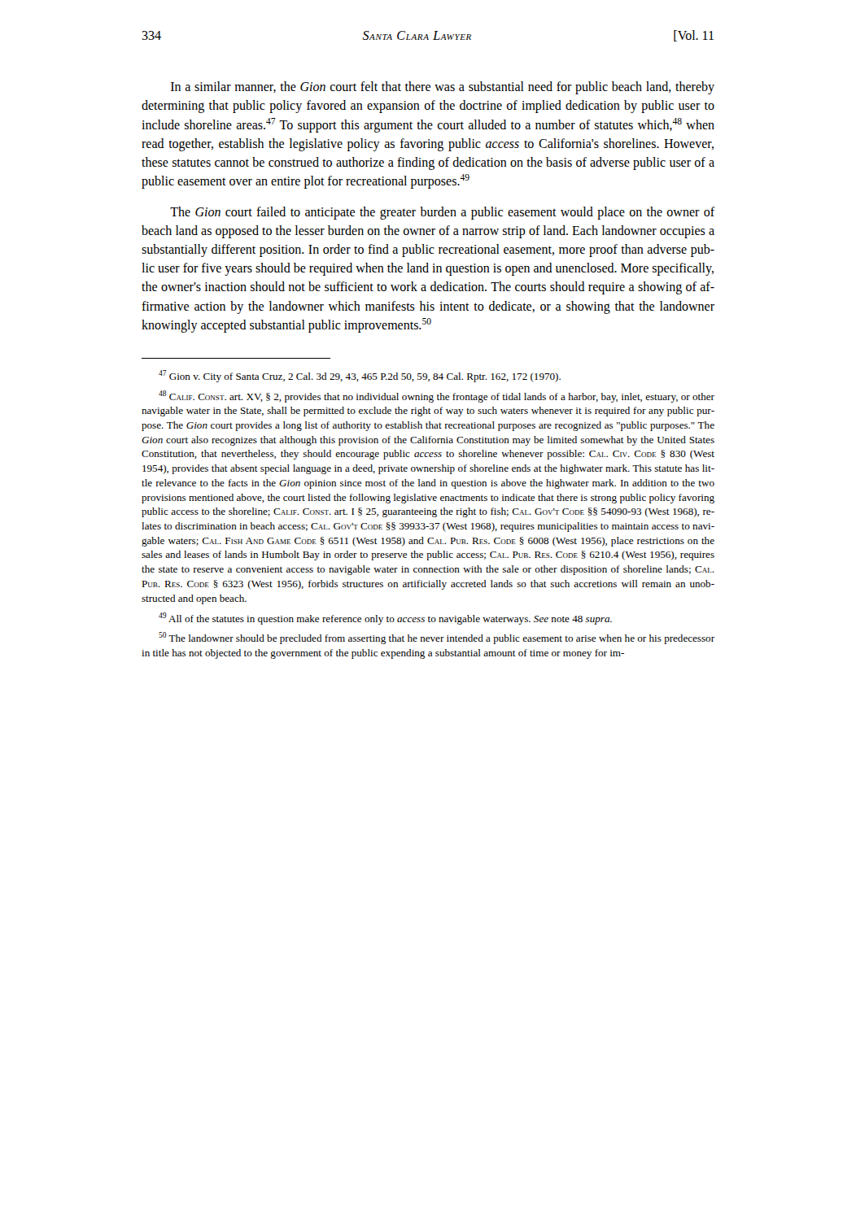334 Santa Clara Lawyer [Vol. 11
In a similar manner, the Gion court felt that there was a substantial need for public beach land, thereby determining that public policy favored an expansion of the doctrine of implied dedication by public user to include shoreline areas.47 To support this argument the court alluded to a number of statutes which,48 when read together, establish the legislative policy as favoring public access to California's shorelines. However, these statutes cannot be construed to authorize a finding of dedication on the basis of adverse public user of a public easement over an entire plot for recreational purposes.49
The Gion court failed to anticipate the greater burden a public easement would place on the owner of beach land as opposed to the lesser burden on the owner of a narrow strip of land. Each landowner occupies a substantially different position. In order to find a public recreational easement, more proof than adverse public user for five years should be required when the land in question is open and unenclosed. More specifically, the owner's inaction should not be sufficient to work a dedication. The courts should require a showing of affirmative action by the landowner which manifests his intent to dedicate, or a showing that the landowner knowingly accepted substantial public improvements.50
47 Gion v. City of Santa Cruz, 2 Cal. 3d 29, 43, 465 P.2d 50, 59, 84 Cal. Rptr. 162, 172 (1970).
48 Calif. Const. art. XV, § 2, provides that no individual owning the frontage of tidal lands of a harbor, bay, inlet, estuary, or other navigable water in the State, shall be permitted to exclude the right of way to such waters whenever it is required for any public purpose. The Gion court provides a long list of authority to establish that recreational purposes are recognized as "public purposes." The Gion court also recognizes that although this provision of the California Constitution may be limited somewhat by the United States Constitution, that nevertheless, they should encourage public access to shoreline whenever possible: Cal. Civ. Code § 830 (West 1954), provides that absent special language in a deed, private ownership of shoreline ends at the highwater mark. This statute has little relevance to the facts in the Gion opinion since most of the land in question is above the highwater mark. In addition to the two provisions mentioned above, the court listed the following legislative enactments to indicate that there is strong public policy favoring public access to the shoreline; Calif. Const. art. I § 25, guaranteeing the right to fish; Cal. Gov't Code §§ 54090-93 (West 1968), relates to discrimination in beach access; Cal. Gov't Code §§ 39933-37 (West 1968), requires municipalities to maintain access to navigable waters; Cal. Fish And Game Code § 6511 (West 1958) and Cal. Pub. Res. Code § 6008 (West 1956), place restrictions on the sales and leases of lands in Humbolt Bay in order to preserve the public access; Cal. Pub. Res. Code § 6210.4 (West 1956), requires the state to reserve a convenient access to navigable water in connection with the sale or other disposition of shoreline lands; Cal. Pub. Res. Code § 6323 (West 1956), forbids structures on artificially accreted lands so that such accretions will remain an unobstructed and open beach.
49 All of the statutes in question make reference only to access to navigable waterways. See note 48 supra.
50 The landowner should be precluded from asserting that he never intended a public easement to arise when he or his predecessor in title has not objected to the government of the public expending a substantial amount of time or money for im-